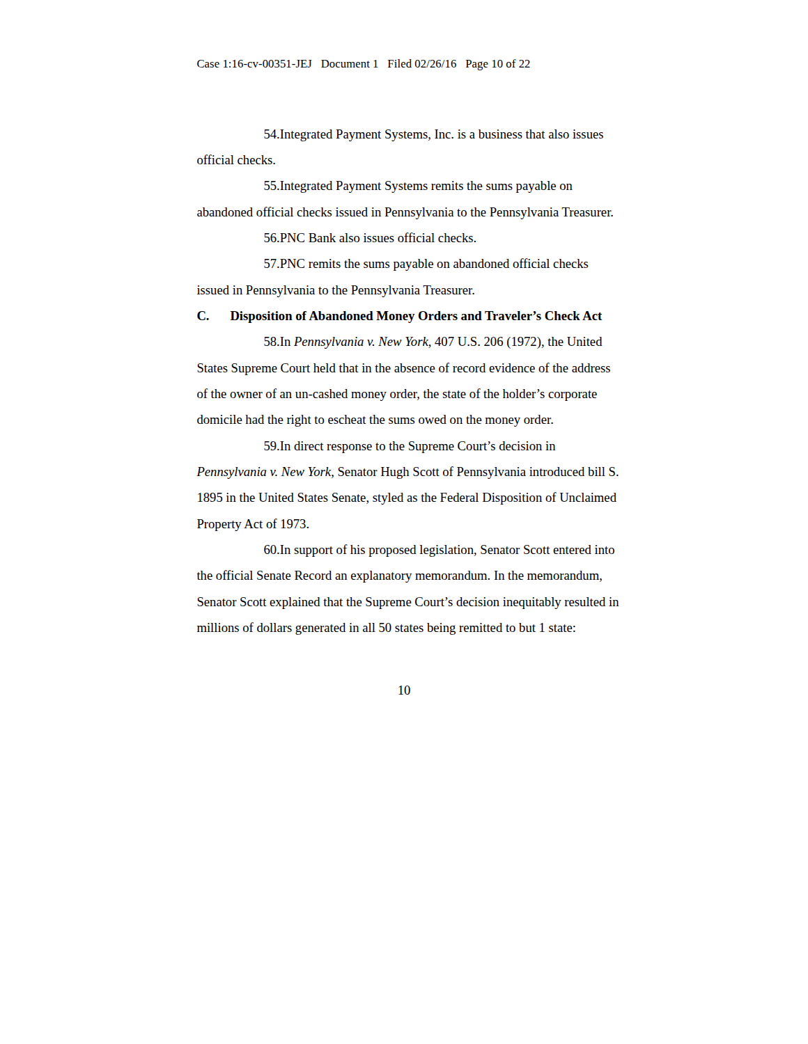Case 1:16-cv-00351-JEJ Document 1 Filed 02/26/16 Page 10 of 22
54. Integrated Payment Systems, Inc. is a business that also issues official checks.
55. Integrated Payment Systems remits the sums payable on abandoned official checks issued in Pennsylvania to the Pennsylvania Treasurer.
56. PNC Bank also issues official checks.
57. PNC remits the sums payable on abandoned official checks issued in Pennsylvania to the Pennsylvania Treasurer.
C. Disposition of Abandoned Money Orders and Traveler’s Check Act
58. In Pennsylvania v. New York, 407 U.S. 206 (1972), the United States Supreme Court held that in the absence of record evidence of the address of the owner of an un-cashed money order, the state of the holder’s corporate domicile had the right to escheat the sums owed on the money order.
59. In direct response to the Supreme Court’s decision in Pennsylvania v. New York, Senator Hugh Scott of Pennsylvania introduced bill S. 1895 in the United States Senate, styled as the Federal Disposition of Unclaimed Property Act of 1973.
60. In support of his proposed legislation, Senator Scott entered into the official Senate Record an explanatory memorandum. In the memorandum, Senator Scott explained that the Supreme Court’s decision inequitably resulted in millions of dollars generated in all 50 states being remitted to but 1 state:
10